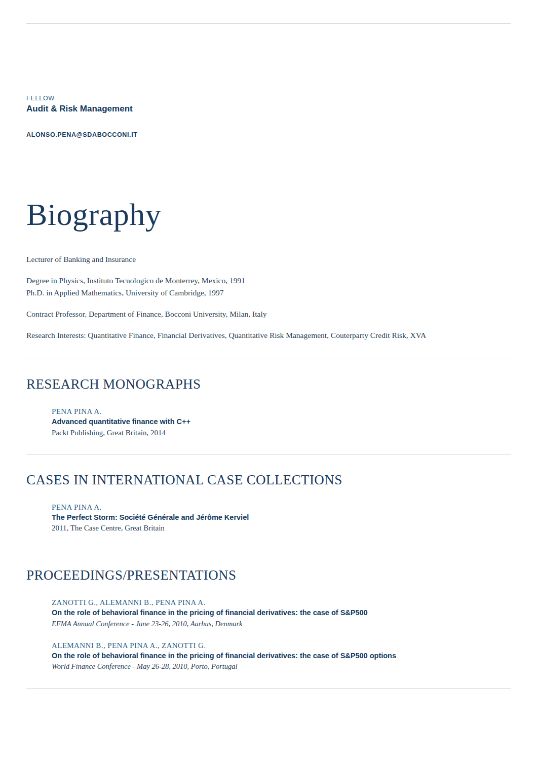Fellow
Audit & Risk Management
ALONSO.PENA@SDABOCCONI.IT
Biography
Lecturer of Banking and Insurance
Degree in Physics, Instituto Tecnologico de Monterrey, Mexico, 1991
Ph.D. in Applied Mathematics, University of Cambridge, 1997
Contract Professor, Department of Finance, Bocconi University, Milan, Italy
Research Interests: Quantitative Finance, Financial Derivatives, Quantitative Risk Management, Couterparty Credit Risk, XVA
RESEARCH MONOGRAPHS
PENA PINA A.
Advanced quantitative finance with C++
Packt Publishing, Great Britain, 2014
CASES IN INTERNATIONAL CASE COLLECTIONS
PENA PINA A.
The Perfect Storm: Société Générale and Jérôme Kerviel
2011, The Case Centre, Great Britain
PROCEEDINGS/PRESENTATIONS
ZANOTTI G., ALEMANNI B., PENA PINA A.
On the role of behavioral finance in the pricing of financial derivatives: the case of S&P500
EFMA Annual Conference - June 23-26, 2010, Aarhus, Denmark
ALEMANNI B., PENA PINA A., ZANOTTI G.
On the role of behavioral finance in the pricing of financial derivatives: the case of S&P500 options
World Finance Conference - May 26-28, 2010, Porto, Portugal